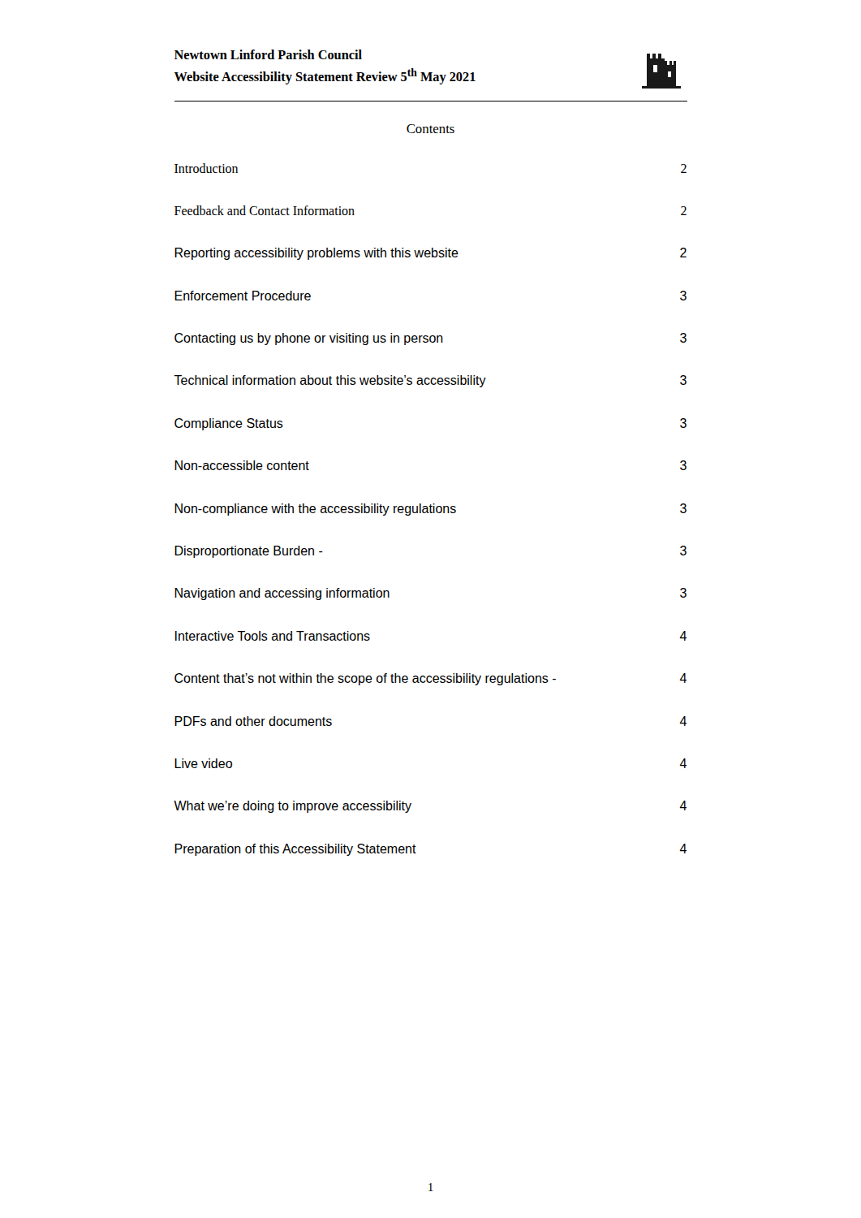Newtown Linford Parish Council Website Accessibility Statement Review 5th May 2021
Contents
Introduction 2
Feedback and Contact Information 2
Reporting accessibility problems with this website 2
Enforcement Procedure 3
Contacting us by phone or visiting us in person 3
Technical information about this website’s accessibility 3
Compliance Status 3
Non-accessible content 3
Non-compliance with the accessibility regulations 3
Disproportionate Burden - 3
Navigation and accessing information 3
Interactive Tools and Transactions 4
Content that’s not within the scope of the accessibility regulations - 4
PDFs and other documents 4
Live video 4
What we’re doing to improve accessibility 4
Preparation of this Accessibility Statement 4
1